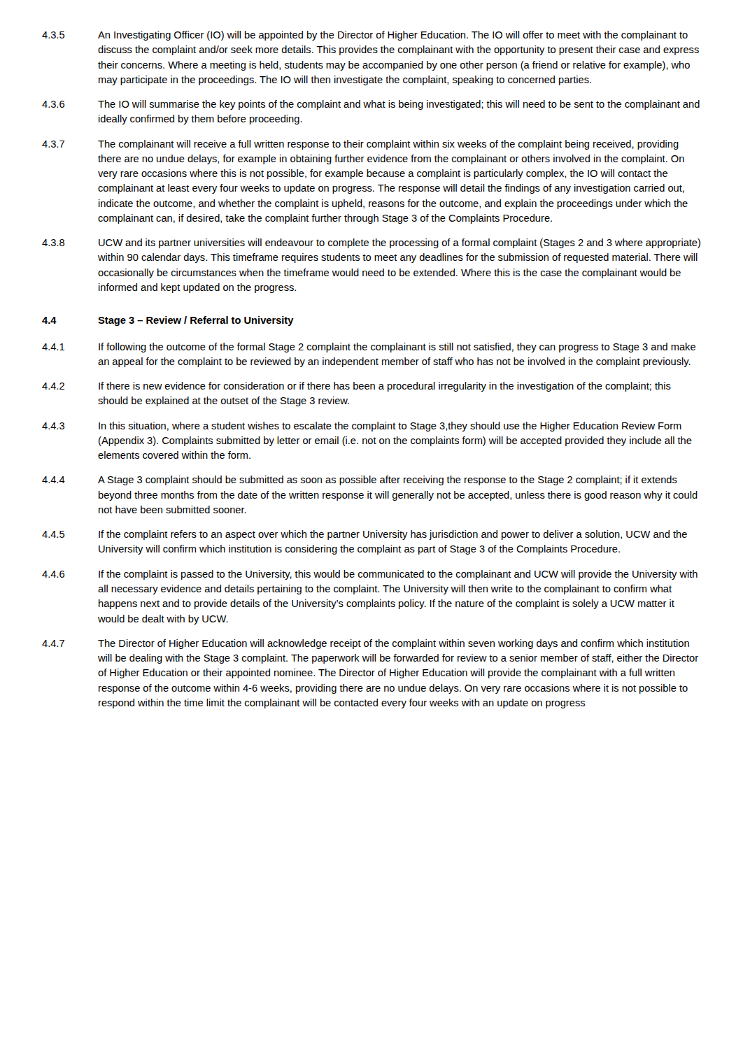4.3.5
An Investigating Officer (IO) will be appointed by the Director of Higher Education. The IO will offer to meet with the complainant to discuss the complaint and/or seek more details. This provides the complainant with the opportunity to present their case and express their concerns. Where a meeting is held, students may be accompanied by one other person (a friend or relative for example), who may participate in the proceedings. The IO will then investigate the complaint, speaking to concerned parties.
4.3.6
The IO will summarise the key points of the complaint and what is being investigated; this will need to be sent to the complainant and ideally confirmed by them before proceeding.
4.3.7
The complainant will receive a full written response to their complaint within six weeks of the complaint being received, providing there are no undue delays, for example in obtaining further evidence from the complainant or others involved in the complaint. On very rare occasions where this is not possible, for example because a complaint is particularly complex, the IO will contact the complainant at least every four weeks to update on progress. The response will detail the findings of any investigation carried out, indicate the outcome, and whether the complaint is upheld, reasons for the outcome, and explain the proceedings under which the complainant can, if desired, take the complaint further through Stage 3 of the Complaints Procedure.
4.3.8
UCW and its partner universities will endeavour to complete the processing of a formal complaint (Stages 2 and 3 where appropriate) within 90 calendar days. This timeframe requires students to meet any deadlines for the submission of requested material. There will occasionally be circumstances when the timeframe would need to be extended. Where this is the case the complainant would be informed and kept updated on the progress.
4.4 Stage 3 – Review / Referral to University
4.4.1
If following the outcome of the formal Stage 2 complaint the complainant is still not satisfied, they can progress to Stage 3 and make an appeal for the complaint to be reviewed by an independent member of staff who has not be involved in the complaint previously.
4.4.2
If there is new evidence for consideration or if there has been a procedural irregularity in the investigation of the complaint; this should be explained at the outset of the Stage 3 review.
4.4.3
In this situation, where a student wishes to escalate the complaint to Stage 3,they should use the Higher Education Review Form (Appendix 3). Complaints submitted by letter or email (i.e. not on the complaints form) will be accepted provided they include all the elements covered within the form.
4.4.4
A Stage 3 complaint should be submitted as soon as possible after receiving the response to the Stage 2 complaint; if it extends beyond three months from the date of the written response it will generally not be accepted, unless there is good reason why it could not have been submitted sooner.
4.4.5
If the complaint refers to an aspect over which the partner University has jurisdiction and power to deliver a solution, UCW and the University will confirm which institution is considering the complaint as part of Stage 3 of the Complaints Procedure.
4.4.6
If the complaint is passed to the University, this would be communicated to the complainant and UCW will provide the University with all necessary evidence and details pertaining to the complaint. The University will then write to the complainant to confirm what happens next and to provide details of the University’s complaints policy. If the nature of the complaint is solely a UCW matter it would be dealt with by UCW.
4.4.7
The Director of Higher Education will acknowledge receipt of the complaint within seven working days and confirm which institution will be dealing with the Stage 3 complaint. The paperwork will be forwarded for review to a senior member of staff, either the Director of Higher Education or their appointed nominee. The Director of Higher Education will provide the complainant with a full written response of the outcome within 4-6 weeks, providing there are no undue delays. On very rare occasions where it is not possible to respond within the time limit the complainant will be contacted every four weeks with an update on progress